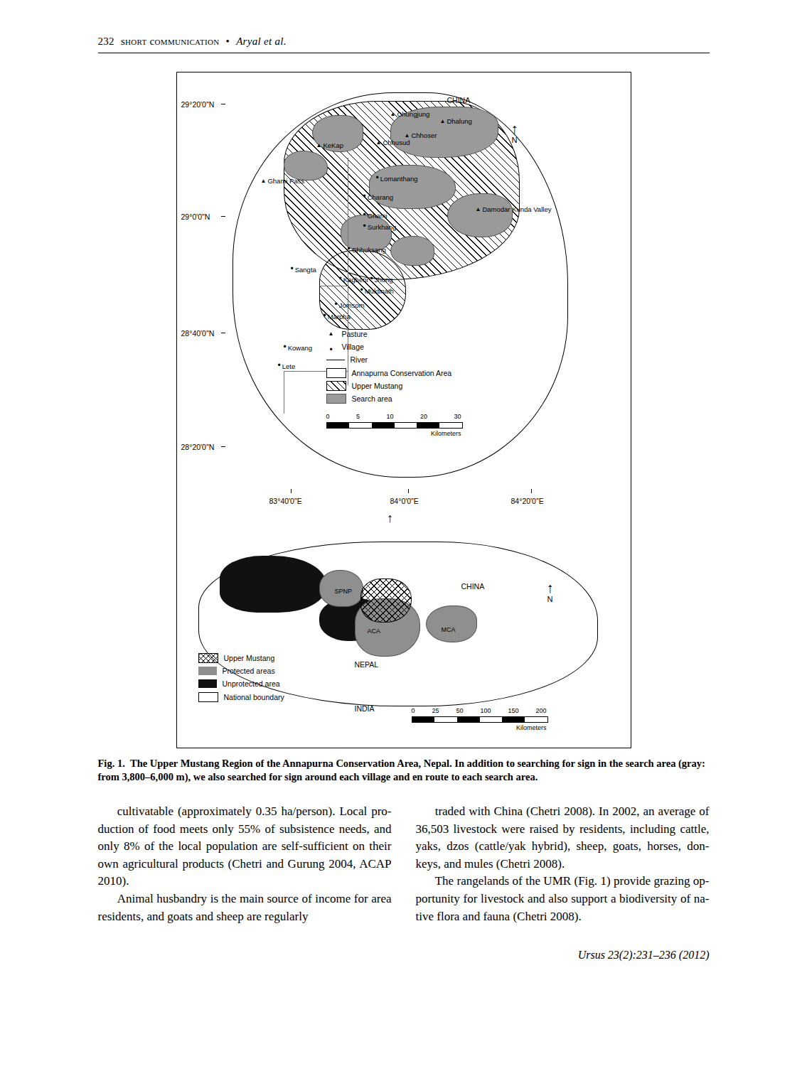232 Short Communication • Aryal et al.
29°20'0"N 29°0'0"N 28°40'0"N 28°20'0"N 83°40'0"E 84°0'0"E 84°20'0"E
CHINA Chungjung Dhalung Chhoser Chhusud KeKap Damodar Kunda Valley Ghami Pass Lomanthang Charang Ghami Surkhang Chhuksang Sangta Kagbeni Jhong Muktinath Jomsom Marpha Kowang Lete
↑ N
▲Pasture
•Village
River
Annapurna Conservation Area
Upper Mustang
Search area
05102030
Kilometers
↑
SPNP ACA MCA CHINA NEPAL INDIA
↑ N
Upper Mustang
Protected areas
Unprotected area
National boundary
02550100150200
Kilometers
Fig. 1. The Upper Mustang Region of the Annapurna Conservation Area, Nepal. In addition to searching for sign in the search area (gray: from 3,800–6,000 m), we also searched for sign around each village and en route to each search area.
cultivatable (approximately 0.35 ha/person). Local production of food meets only 55% of subsistence needs, and only 8% of the local population are self-sufficient on their own agricultural products (Chetri and Gurung 2004, ACAP 2010).
Animal husbandry is the main source of income for area residents, and goats and sheep are regularly
traded with China (Chetri 2008). In 2002, an average of 36,503 livestock were raised by residents, including cattle, yaks, dzos (cattle/yak hybrid), sheep, goats, horses, donkeys, and mules (Chetri 2008).
The rangelands of the UMR (Fig. 1) provide grazing opportunity for livestock and also support a biodiversity of native flora and fauna (Chetri 2008).
Ursus 23(2):231–236 (2012)